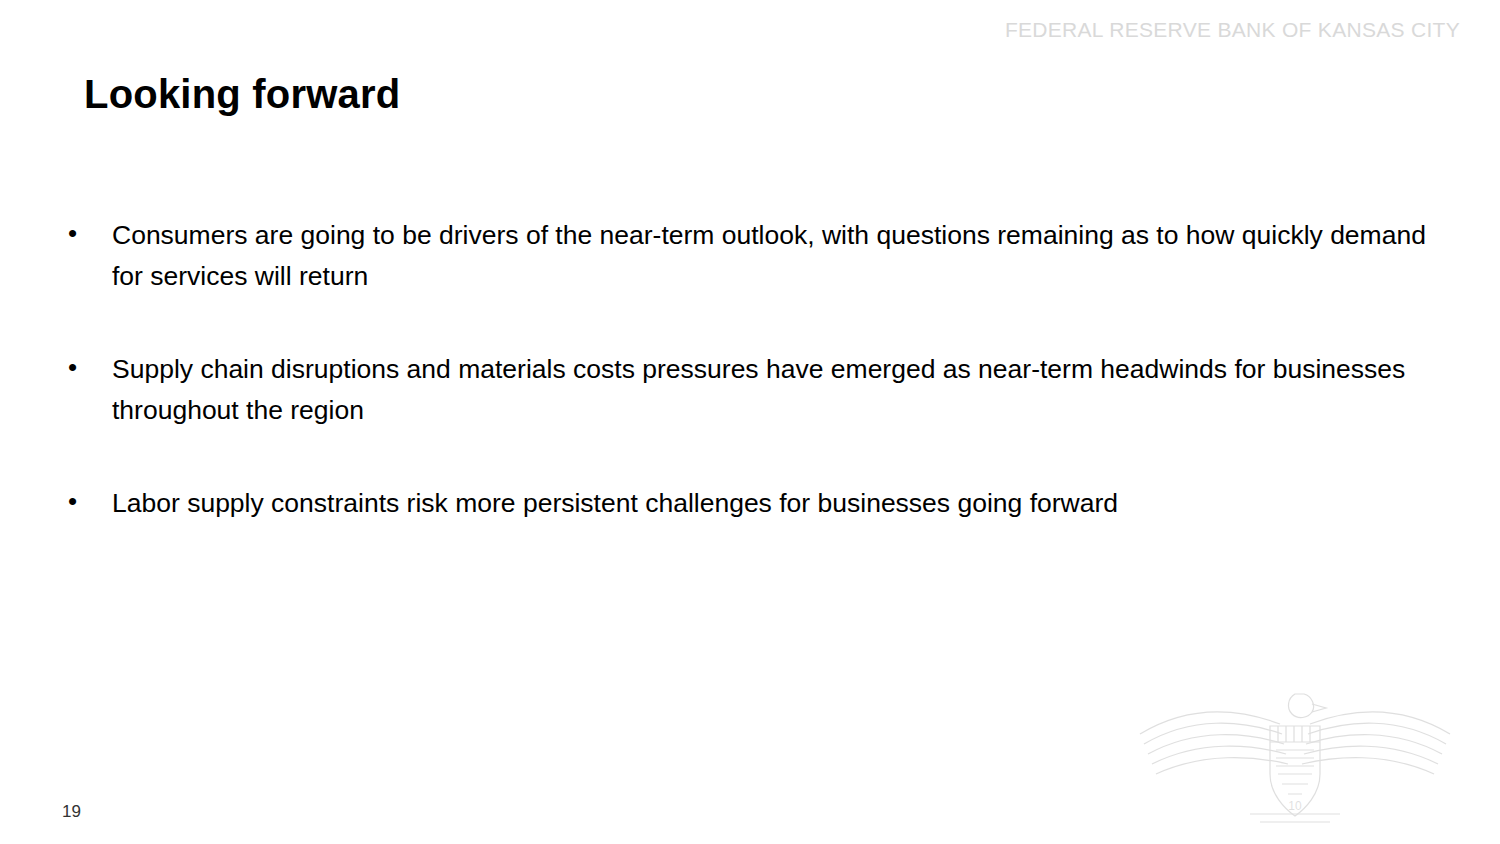FEDERAL RESERVE BANK OF KANSAS CITY
Looking forward
Consumers are going to be drivers of the near-term outlook, with questions remaining as to how quickly demand for services will return
Supply chain disruptions and materials costs pressures have emerged as near-term headwinds for businesses throughout the region
Labor supply constraints risk more persistent challenges for businesses going forward
19
10